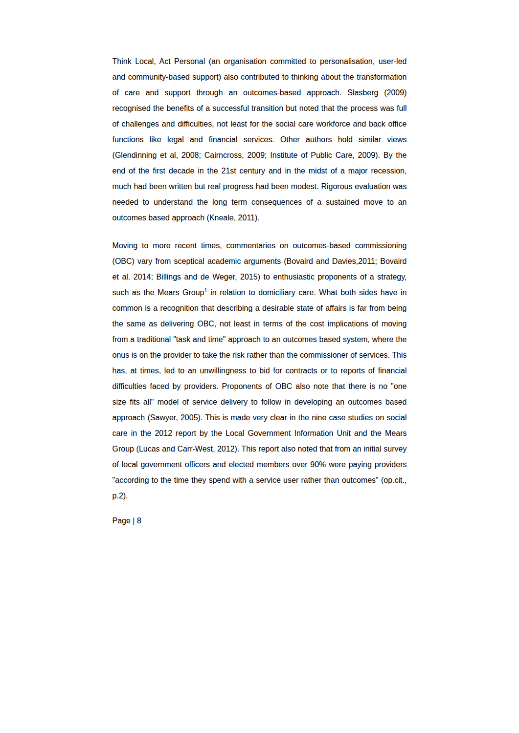Think Local, Act Personal (an organisation committed to personalisation, user-led and community-based support) also contributed to thinking about the transformation of care and support through an outcomes-based approach. Slasberg (2009) recognised the benefits of a successful transition but noted that the process was full of challenges and difficulties, not least for the social care workforce and back office functions like legal and financial services. Other authors hold similar views (Glendinning et al, 2008; Cairncross, 2009; Institute of Public Care, 2009). By the end of the first decade in the 21st century and in the midst of a major recession, much had been written but real progress had been modest. Rigorous evaluation was needed to understand the long term consequences of a sustained move to an outcomes based approach (Kneale, 2011).
Moving to more recent times, commentaries on outcomes-based commissioning (OBC) vary from sceptical academic arguments (Bovaird and Davies,2011; Bovaird et al. 2014; Billings and de Weger, 2015) to enthusiastic proponents of a strategy, such as the Mears Group1 in relation to domiciliary care. What both sides have in common is a recognition that describing a desirable state of affairs is far from being the same as delivering OBC, not least in terms of the cost implications of moving from a traditional "task and time" approach to an outcomes based system, where the onus is on the provider to take the risk rather than the commissioner of services. This has, at times, led to an unwillingness to bid for contracts or to reports of financial difficulties faced by providers. Proponents of OBC also note that there is no "one size fits all" model of service delivery to follow in developing an outcomes based approach (Sawyer, 2005). This is made very clear in the nine case studies on social care in the 2012 report by the Local Government Information Unit and the Mears Group (Lucas and Carr-West, 2012). This report also noted that from an initial survey of local government officers and elected members over 90% were paying providers "according to the time they spend with a service user rather than outcomes" (op.cit., p.2).
Page | 8